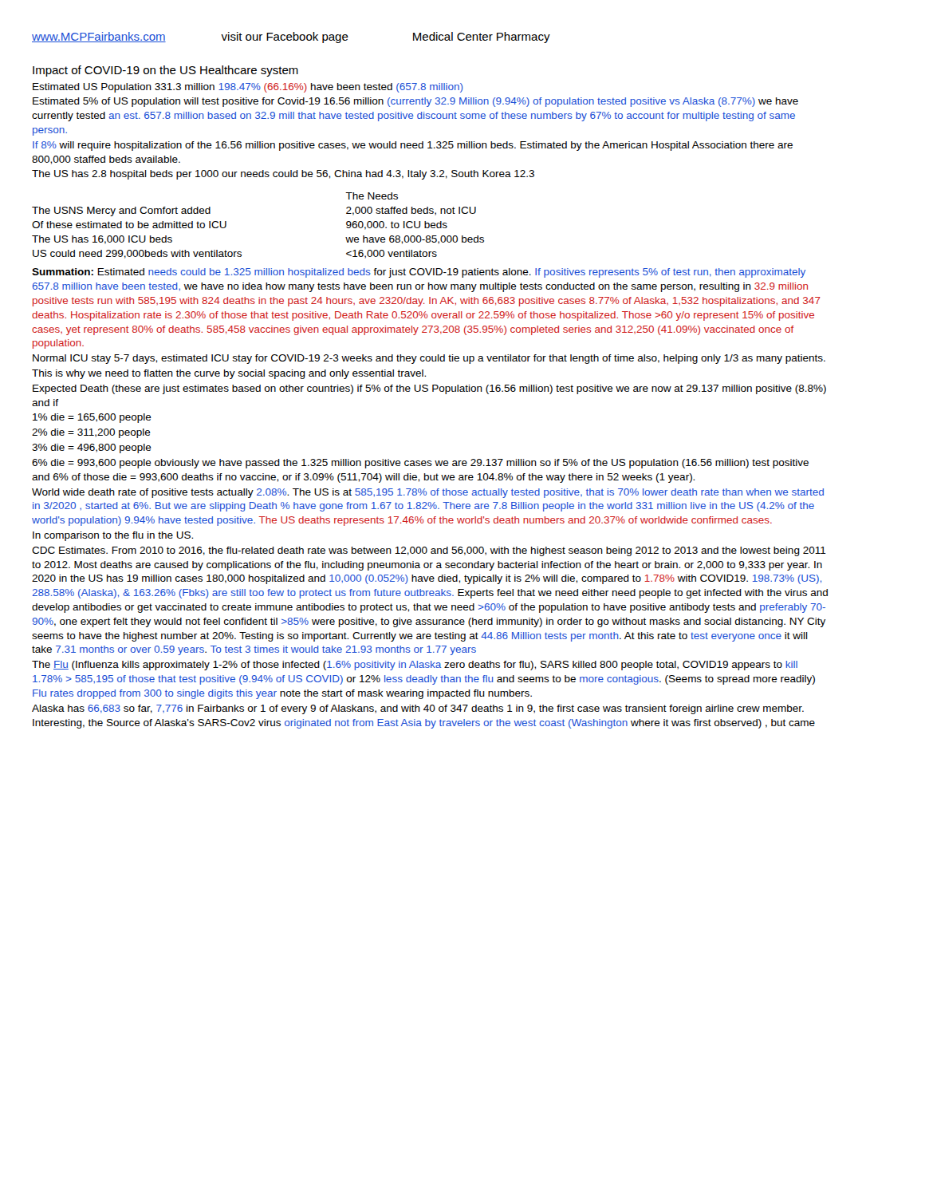www.MCPFairbanks.com visit our Facebook page Medical Center Pharmacy
Impact of COVID-19 on the US Healthcare system
Estimated US Population 331.3 million 198.47% (66.16%) have been tested (657.8 million)
Estimated 5% of US population will test positive for Covid-19 16.56 million (currently 32.9 Million (9.94%) of population tested positive vs Alaska (8.77%) we have currently tested an est. 657.8 million based on 32.9 mill that have tested positive discount some of these numbers by 67% to account for multiple testing of same person.
If 8% will require hospitalization of the 16.56 million positive cases, we would need 1.325 million beds. Estimated by the American Hospital Association there are 800,000 staffed beds available.
The US has 2.8 hospital beds per 1000 our needs could be 56, China had 4.3, Italy 3.2, South Korea 12.3
| | The Needs |
| The USNS Mercy and Comfort added | 2,000 staffed beds, not ICU |
| Of these estimated to be admitted to ICU | 960,000. to ICU beds |
| The US has 16,000 ICU beds | we have 68,000-85,000 beds |
| US could need 299,000beds with ventilators | <16,000 ventilators |
Summation: Estimated needs could be 1.325 million hospitalized beds for just COVID-19 patients alone. If positives represents 5% of test run, then approximately 657.8 million have been tested, we have no idea how many tests have been run or how many multiple tests conducted on the same person, resulting in 32.9 million positive tests run with 585,195 with 824 deaths in the past 24 hours, ave 2320/day. In AK, with 66,683 positive cases 8.77% of Alaska, 1,532 hospitalizations, and 347 deaths. Hospitalization rate is 2.30% of those that test positive, Death Rate 0.520% overall or 22.59% of those hospitalized. Those >60 y/o represent 15% of positive cases, yet represent 80% of deaths. 585,458 vaccines given equal approximately 273,208 (35.95%) completed series and 312,250 (41.09%) vaccinated once of population.
Normal ICU stay 5-7 days, estimated ICU stay for COVID-19 2-3 weeks and they could tie up a ventilator for that length of time also, helping only 1/3 as many patients.
This is why we need to flatten the curve by social spacing and only essential travel.
Expected Death (these are just estimates based on other countries) if 5% of the US Population (16.56 million) test positive we are now at 29.137 million positive (8.8%) and if
1% die = 165,600 people
2% die = 311,200 people
3% die = 496,800 people
6% die = 993,600 people obviously we have passed the 1.325 million positive cases we are 29.137 million so if 5% of the US population (16.56 million) test positive and 6% of those die = 993,600 deaths if no vaccine, or if 3.09% (511,704) will die, but we are 104.8% of the way there in 52 weeks (1 year).
World wide death rate of positive tests actually 2.08%. The US is at 585,195 1.78% of those actually tested positive, that is 70% lower death rate than when we started in 3/2020 , started at 6%. But we are slipping Death % have gone from 1.67 to 1.82%. There are 7.8 Billion people in the world 331 million live in the US (4.2% of the world's population) 9.94% have tested positive. The US deaths represents 17.46% of the world's death numbers and 20.37% of worldwide confirmed cases.
In comparison to the flu in the US.
CDC Estimates. From 2010 to 2016, the flu-related death rate was between 12,000 and 56,000, with the highest season being 2012 to 2013 and the lowest being 2011 to 2012. Most deaths are caused by complications of the flu, including pneumonia or a secondary bacterial infection of the heart or brain. or 2,000 to 9,333 per year. In 2020 in the US has 19 million cases 180,000 hospitalized and 10,000 (0.052%) have died, typically it is 2% will die, compared to 1.78% with COVID19. 198.73% (US), 288.58% (Alaska), & 163.26% (Fbks) are still too few to protect us from future outbreaks. Experts feel that we need either need people to get infected with the virus and develop antibodies or get vaccinated to create immune antibodies to protect us, that we need >60% of the population to have positive antibody tests and preferably 70-90%, one expert felt they would not feel confident til >85% were positive, to give assurance (herd immunity) in order to go without masks and social distancing. NY City seems to have the highest number at 20%. Testing is so important. Currently we are testing at 44.86 Million tests per month. At this rate to test everyone once it will take 7.31 months or over 0.59 years. To test 3 times it would take 21.93 months or 1.77 years
The Flu (Influenza kills approximately 1-2% of those infected (1.6% positivity in Alaska zero deaths for flu), SARS killed 800 people total, COVID19 appears to kill 1.78% > 585,195 of those that test positive (9.94% of US COVID) or 12% less deadly than the flu and seems to be more contagious. (Seems to spread more readily) Flu rates dropped from 300 to single digits this year note the start of mask wearing impacted flu numbers.
Alaska has 66,683 so far, 7,776 in Fairbanks or 1 of every 9 of Alaskans, and with 40 of 347 deaths 1 in 9, the first case was transient foreign airline crew member. Interesting, the Source of Alaska's SARS-Cov2 virus originated not from East Asia by travelers or the west coast (Washington where it was first observed) , but came